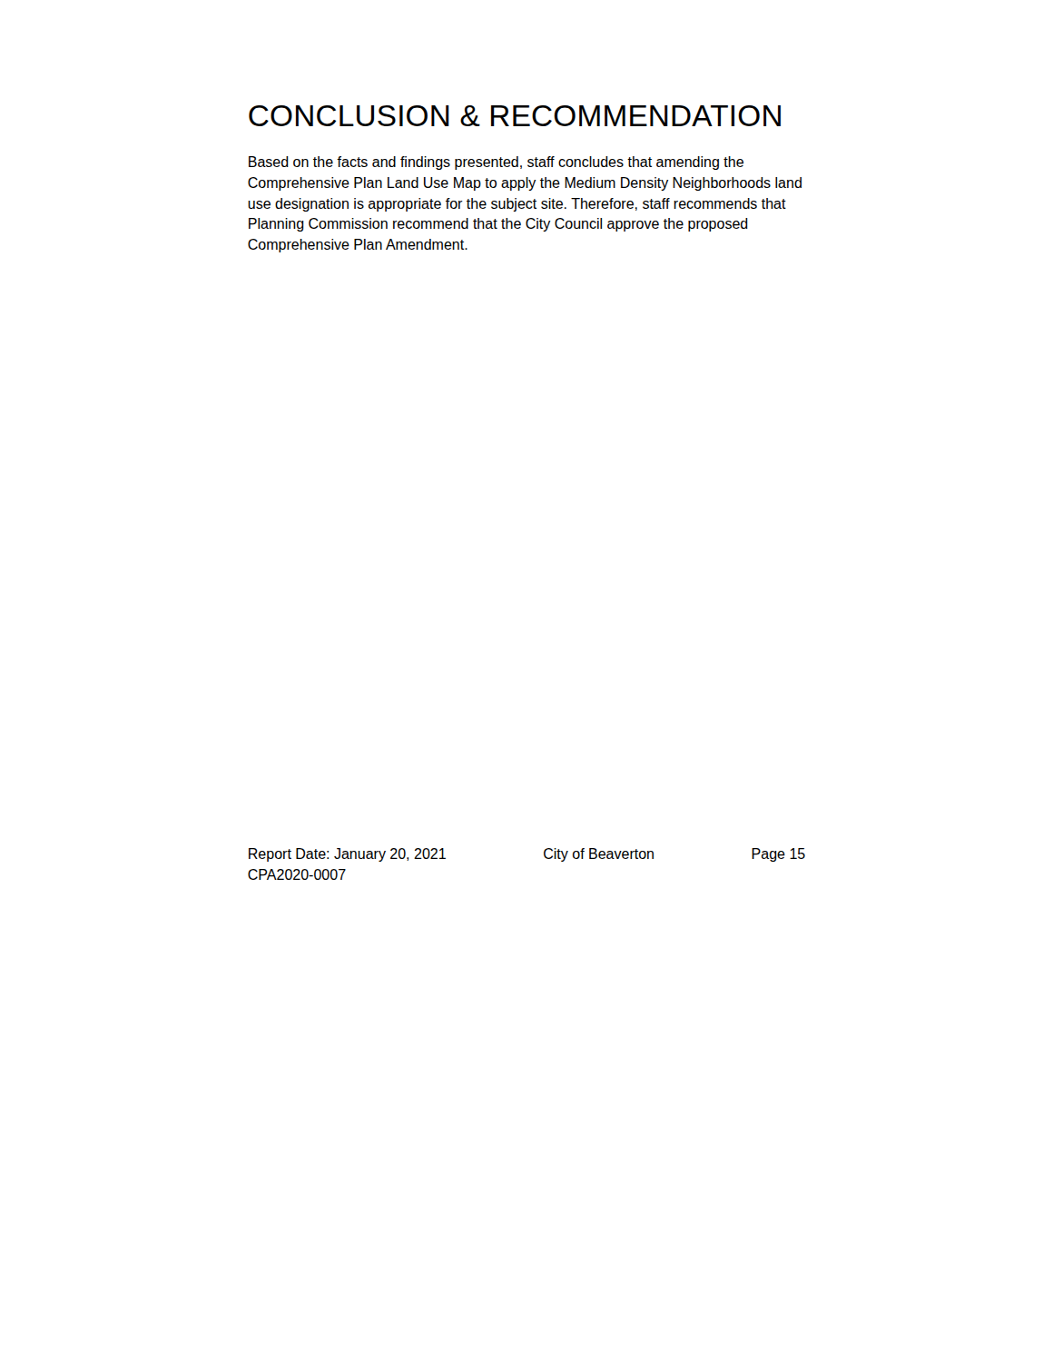CONCLUSION & RECOMMENDATION
Based on the facts and findings presented, staff concludes that amending the Comprehensive Plan Land Use Map to apply the Medium Density Neighborhoods land use designation is appropriate for the subject site. Therefore, staff recommends that Planning Commission recommend that the City Council approve the proposed Comprehensive Plan Amendment.
Report Date: January 20, 2021
City of Beaverton
Page 15
CPA2020-0007